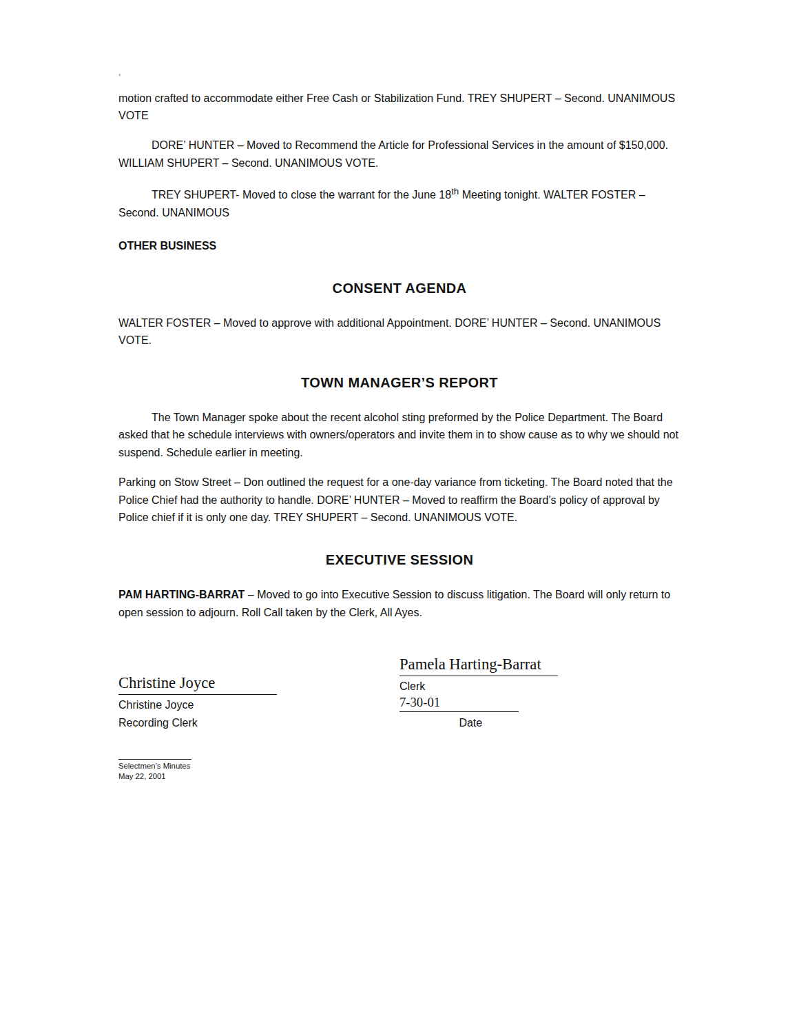,
motion crafted to accommodate either Free Cash or Stabilization Fund. TREY SHUPERT – Second. UNANIMOUS VOTE
DORE’ HUNTER – Moved to Recommend the Article for Professional Services in the amount of $150,000. WILLIAM SHUPERT – Second. UNANIMOUS VOTE.
TREY SHUPERT- Moved to close the warrant for the June 18th Meeting tonight. WALTER FOSTER – Second. UNANIMOUS
OTHER BUSINESS
CONSENT AGENDA
WALTER FOSTER – Moved to approve with additional Appointment. DORE’ HUNTER – Second. UNANIMOUS VOTE.
TOWN MANAGER’S REPORT
The Town Manager spoke about the recent alcohol sting preformed by the Police Department. The Board asked that he schedule interviews with owners/operators and invite them in to show cause as to why we should not suspend. Schedule earlier in meeting.
Parking on Stow Street – Don outlined the request for a one-day variance from ticketing. The Board noted that the Police Chief had the authority to handle. DORE’ HUNTER – Moved to reaffirm the Board’s policy of approval by Police chief if it is only one day. TREY SHUPERT – Second. UNANIMOUS VOTE.
EXECUTIVE SESSION
PAM HARTING-BARRAT – Moved to go into Executive Session to discuss litigation. The Board will only return to open session to adjourn. Roll Call taken by the Clerk, All Ayes.
| Christine Joyce Christine Joyce Recording Clerk | Pamela Harting-Barrat Clerk 7-30-01 Date |
Selectmen’s Minutes
May 22, 2001